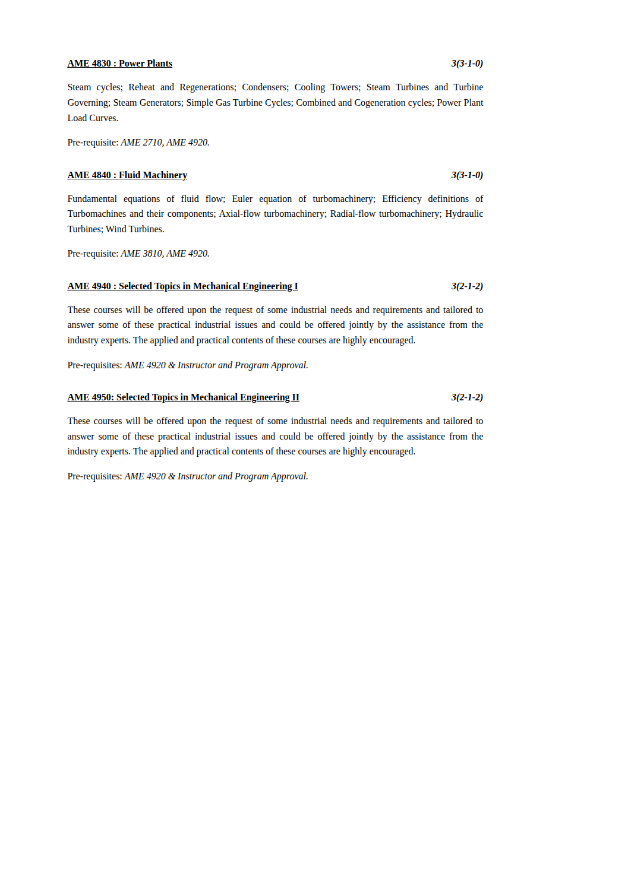AME 4830 : Power Plants 3(3-1-0)
Steam cycles; Reheat and Regenerations; Condensers; Cooling Towers; Steam Turbines and Turbine Governing; Steam Generators; Simple Gas Turbine Cycles; Combined and Cogeneration cycles; Power Plant Load Curves.
Pre-requisite: AME 2710, AME 4920.
AME 4840 : Fluid Machinery 3(3-1-0)
Fundamental equations of fluid flow; Euler equation of turbomachinery; Efficiency definitions of Turbomachines and their components; Axial-flow turbomachinery; Radial-flow turbomachinery; Hydraulic Turbines; Wind Turbines.
Pre-requisite: AME 3810, AME 4920.
AME 4940 : Selected Topics in Mechanical Engineering I 3(2-1-2)
These courses will be offered upon the request of some industrial needs and requirements and tailored to answer some of these practical industrial issues and could be offered jointly by the assistance from the industry experts. The applied and practical contents of these courses are highly encouraged.
Pre-requisites: AME 4920 & Instructor and Program Approval.
AME 4950: Selected Topics in Mechanical Engineering II 3(2-1-2)
These courses will be offered upon the request of some industrial needs and requirements and tailored to answer some of these practical industrial issues and could be offered jointly by the assistance from the industry experts. The applied and practical contents of these courses are highly encouraged.
Pre-requisites: AME 4920 & Instructor and Program Approval.